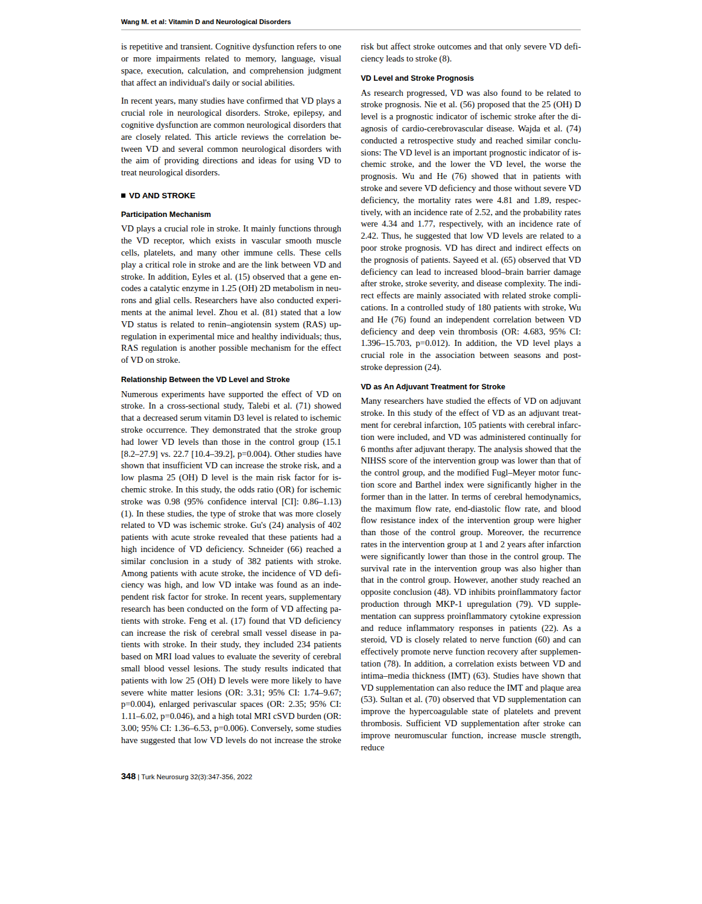Wang M. et al: Vitamin D and Neurological Disorders
is repetitive and transient. Cognitive dysfunction refers to one or more impairments related to memory, language, visual space, execution, calculation, and comprehension judgment that affect an individual's daily or social abilities.
In recent years, many studies have confirmed that VD plays a crucial role in neurological disorders. Stroke, epilepsy, and cognitive dysfunction are common neurological disorders that are closely related. This article reviews the correlation between VD and several common neurological disorders with the aim of providing directions and ideas for using VD to treat neurological disorders.
VD and STROKE
Participation Mechanism
VD plays a crucial role in stroke. It mainly functions through the VD receptor, which exists in vascular smooth muscle cells, platelets, and many other immune cells. These cells play a critical role in stroke and are the link between VD and stroke. In addition, Eyles et al. (15) observed that a gene encodes a catalytic enzyme in 1.25 (OH) 2D metabolism in neurons and glial cells. Researchers have also conducted experiments at the animal level. Zhou et al. (81) stated that a low VD status is related to renin–angiotensin system (RAS) upregulation in experimental mice and healthy individuals; thus, RAS regulation is another possible mechanism for the effect of VD on stroke.
Relationship Between the VD Level and Stroke
Numerous experiments have supported the effect of VD on stroke. In a cross-sectional study, Talebi et al. (71) showed that a decreased serum vitamin D3 level is related to ischemic stroke occurrence. They demonstrated that the stroke group had lower VD levels than those in the control group (15.1 [8.2–27.9] vs. 22.7 [10.4–39.2], p=0.004). Other studies have shown that insufficient VD can increase the stroke risk, and a low plasma 25 (OH) D level is the main risk factor for ischemic stroke. In this study, the odds ratio (OR) for ischemic stroke was 0.98 (95% confidence interval [CI]: 0.86–1.13) (1). In these studies, the type of stroke that was more closely related to VD was ischemic stroke. Gu's (24) analysis of 402 patients with acute stroke revealed that these patients had a high incidence of VD deficiency. Schneider (66) reached a similar conclusion in a study of 382 patients with stroke. Among patients with acute stroke, the incidence of VD deficiency was high, and low VD intake was found as an independent risk factor for stroke. In recent years, supplementary research has been conducted on the form of VD affecting patients with stroke. Feng et al. (17) found that VD deficiency can increase the risk of cerebral small vessel disease in patients with stroke. In their study, they included 234 patients based on MRI load values to evaluate the severity of cerebral small blood vessel lesions. The study results indicated that patients with low 25 (OH) D levels were more likely to have severe white matter lesions (OR: 3.31; 95% CI: 1.74–9.67; p=0.004), enlarged perivascular spaces (OR: 2.35; 95% CI: 1.11–6.02, p=0.046), and a high total MRI cSVD burden (OR: 3.00; 95% CI: 1.36–6.53, p=0.006). Conversely, some studies have suggested that low VD levels do not increase the stroke risk but affect stroke outcomes and that only severe VD deficiency leads to stroke (8).
VD Level and Stroke Prognosis
As research progressed, VD was also found to be related to stroke prognosis. Nie et al. (56) proposed that the 25 (OH) D level is a prognostic indicator of ischemic stroke after the diagnosis of cardio-cerebrovascular disease. Wajda et al. (74) conducted a retrospective study and reached similar conclusions: The VD level is an important prognostic indicator of ischemic stroke, and the lower the VD level, the worse the prognosis. Wu and He (76) showed that in patients with stroke and severe VD deficiency and those without severe VD deficiency, the mortality rates were 4.81 and 1.89, respectively, with an incidence rate of 2.52, and the probability rates were 4.34 and 1.77, respectively, with an incidence rate of 2.42. Thus, he suggested that low VD levels are related to a poor stroke prognosis. VD has direct and indirect effects on the prognosis of patients. Sayeed et al. (65) observed that VD deficiency can lead to increased blood–brain barrier damage after stroke, stroke severity, and disease complexity. The indirect effects are mainly associated with related stroke complications. In a controlled study of 180 patients with stroke, Wu and He (76) found an independent correlation between VD deficiency and deep vein thrombosis (OR: 4.683, 95% CI: 1.396–15.703, p=0.012). In addition, the VD level plays a crucial role in the association between seasons and post-stroke depression (24).
VD as An Adjuvant Treatment for Stroke
Many researchers have studied the effects of VD on adjuvant stroke. In this study of the effect of VD as an adjuvant treatment for cerebral infarction, 105 patients with cerebral infarction were included, and VD was administered continually for 6 months after adjuvant therapy. The analysis showed that the NIHSS score of the intervention group was lower than that of the control group, and the modified Fugl–Meyer motor function score and Barthel index were significantly higher in the former than in the latter. In terms of cerebral hemodynamics, the maximum flow rate, end-diastolic flow rate, and blood flow resistance index of the intervention group were higher than those of the control group. Moreover, the recurrence rates in the intervention group at 1 and 2 years after infarction were significantly lower than those in the control group. The survival rate in the intervention group was also higher than that in the control group. However, another study reached an opposite conclusion (48). VD inhibits proinflammatory factor production through MKP-1 upregulation (79). VD supplementation can suppress proinflammatory cytokine expression and reduce inflammatory responses in patients (22). As a steroid, VD is closely related to nerve function (60) and can effectively promote nerve function recovery after supplementation (78). In addition, a correlation exists between VD and intima–media thickness (IMT) (63). Studies have shown that VD supplementation can also reduce the IMT and plaque area (53). Sultan et al. (70) observed that VD supplementation can improve the hypercoagulable state of platelets and prevent thrombosis. Sufficient VD supplementation after stroke can improve neuromuscular function, increase muscle strength, reduce
348 | Turk Neurosurg 32(3):347-356, 2022